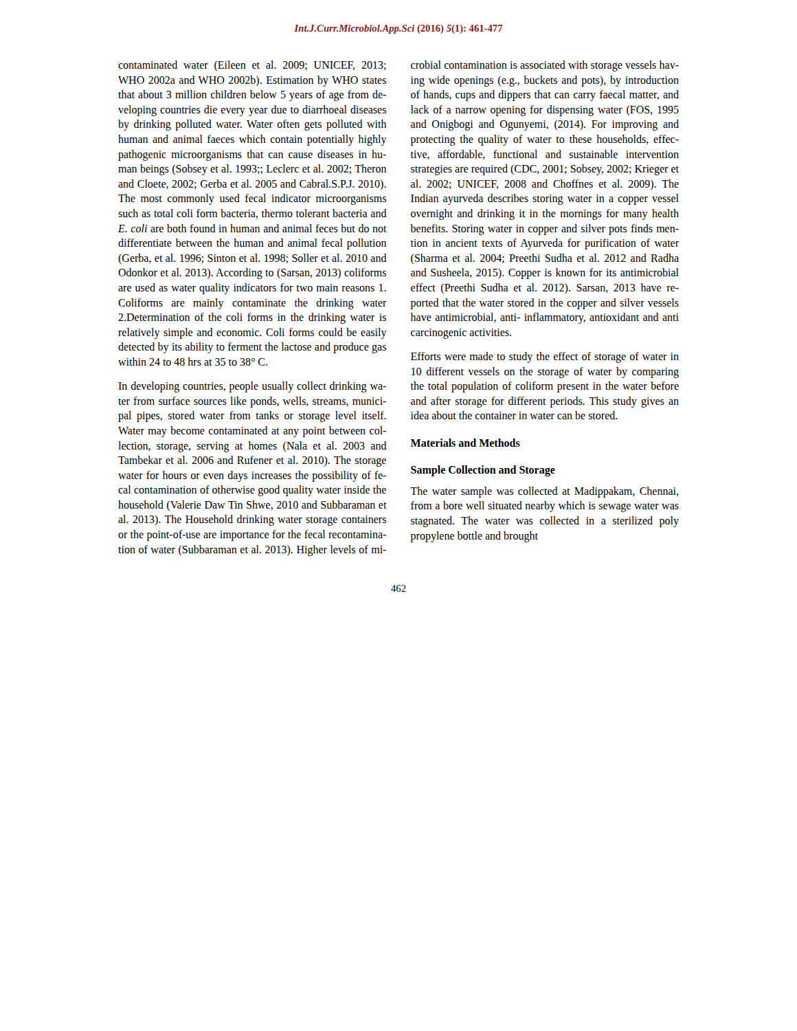Int.J.Curr.Microbiol.App.Sci (2016) 5(1): 461-477
contaminated water (Eileen et al. 2009; UNICEF, 2013; WHO 2002a and WHO 2002b). Estimation by WHO states that about 3 million children below 5 years of age from developing countries die every year due to diarrhoeal diseases by drinking polluted water. Water often gets polluted with human and animal faeces which contain potentially highly pathogenic microorganisms that can cause diseases in human beings (Sobsey et al. 1993;; Leclerc et al. 2002; Theron and Cloete, 2002; Gerba et al. 2005 and Cabral.S.P.J. 2010). The most commonly used fecal indicator microorganisms such as total coli form bacteria, thermo tolerant bacteria and E. coli are both found in human and animal feces but do not differentiate between the human and animal fecal pollution (Gerba, et al. 1996; Sinton et al. 1998; Soller et al. 2010 and Odonkor et al. 2013). According to (Sarsan, 2013) coliforms are used as water quality indicators for two main reasons 1. Coliforms are mainly contaminate the drinking water 2.Determination of the coli forms in the drinking water is relatively simple and economic. Coli forms could be easily detected by its ability to ferment the lactose and produce gas within 24 to 48 hrs at 35 to 38° C.
In developing countries, people usually collect drinking water from surface sources like ponds, wells, streams, municipal pipes, stored water from tanks or storage level itself. Water may become contaminated at any point between collection, storage, serving at homes (Nala et al. 2003 and Tambekar et al. 2006 and Rufener et al. 2010). The storage water for hours or even days increases the possibility of fecal contamination of otherwise good quality water inside the household (Valerie Daw Tin Shwe, 2010 and Subbaraman et al. 2013). The Household drinking water storage containers or the point-of-use are importance for the fecal recontamination of water (Subbaraman et al. 2013). Higher levels of microbial contamination is associated with storage vessels having wide openings (e.g., buckets and pots), by introduction of hands, cups and dippers that can carry faecal matter, and lack of a narrow opening for dispensing water (FOS, 1995 and Onigbogi and Ogunyemi, (2014). For improving and protecting the quality of water to these households, effective, affordable, functional and sustainable intervention strategies are required (CDC, 2001; Sobsey, 2002; Krieger et al. 2002; UNICEF, 2008 and Choffnes et al. 2009). The Indian ayurveda describes storing water in a copper vessel overnight and drinking it in the mornings for many health benefits. Storing water in copper and silver pots finds mention in ancient texts of Ayurveda for purification of water (Sharma et al. 2004; Preethi Sudha et al. 2012 and Radha and Susheela, 2015). Copper is known for its antimicrobial effect (Preethi Sudha et al. 2012). Sarsan, 2013 have reported that the water stored in the copper and silver vessels have antimicrobial, anti- inflammatory, antioxidant and anti carcinogenic activities.
Efforts were made to study the effect of storage of water in 10 different vessels on the storage of water by comparing the total population of coliform present in the water before and after storage for different periods. This study gives an idea about the container in water can be stored.
Materials and Methods
Sample Collection and Storage
The water sample was collected at Madippakam, Chennai, from a bore well situated nearby which is sewage water was stagnated. The water was collected in a sterilized poly propylene bottle and brought
462